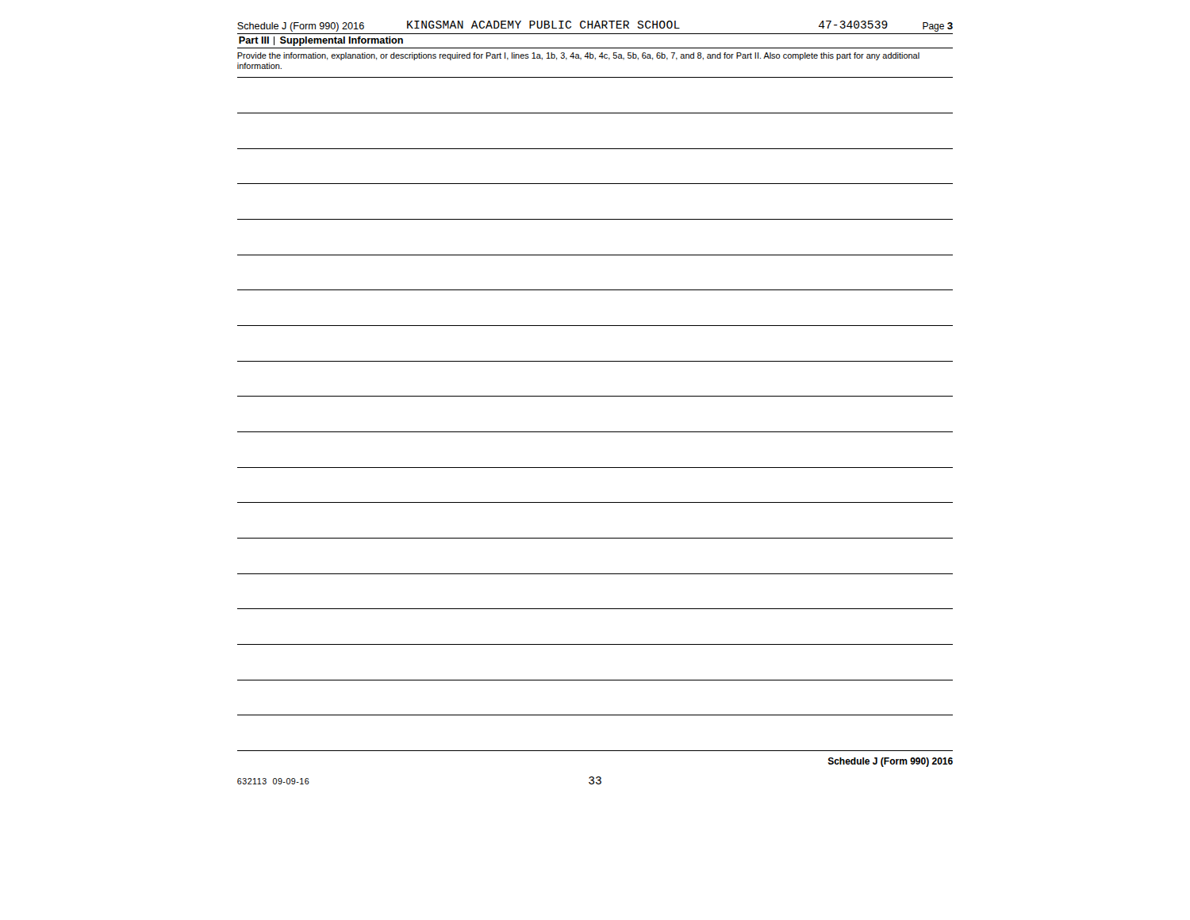Schedule J (Form 990) 2016
KINGSMAN ACADEMY PUBLIC CHARTER SCHOOL
47-3403539
Page 3
Part III Supplemental Information
Provide the information, explanation, or descriptions required for Part I, lines 1a, 1b, 3, 4a, 4b, 4c, 5a, 5b, 6a, 6b, 7, and 8, and for Part II. Also complete this part for any additional information.
Schedule J (Form 990) 2016
632113 09-09-16
33